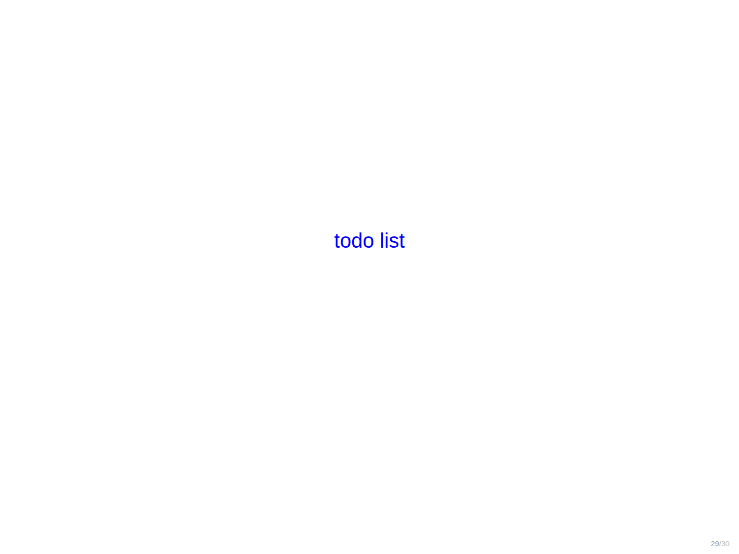todo list
29/30